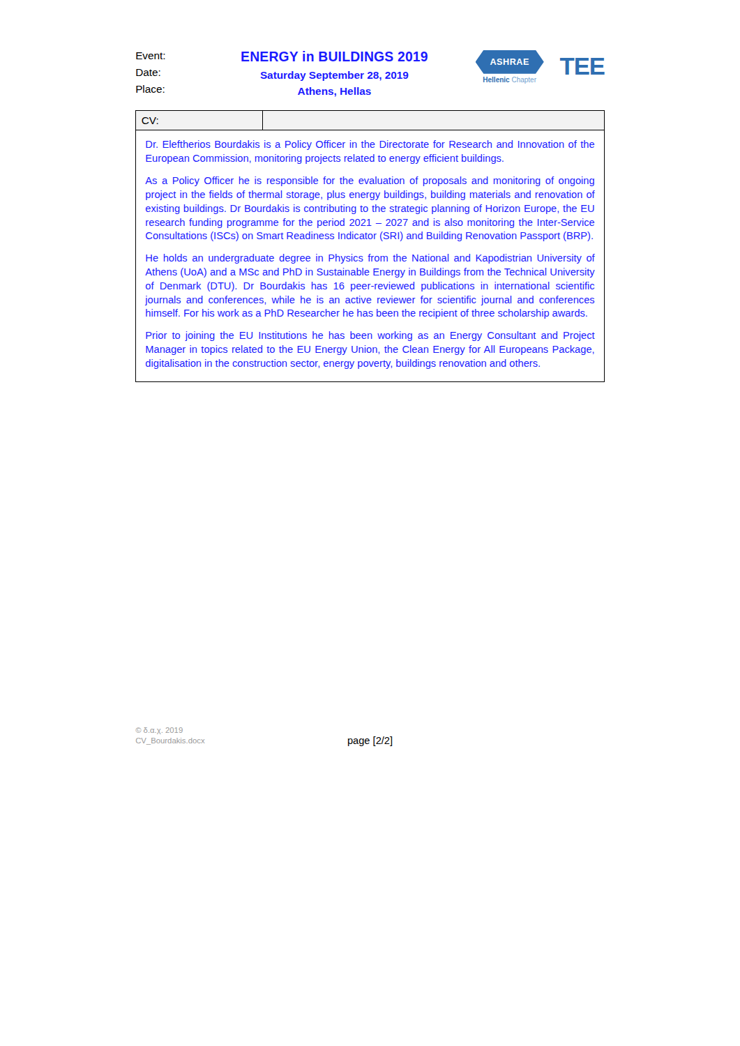Event:
Date:
Place:
ENERGY in BUILDINGS 2019
Saturday September 28, 2019
Athens, Hellas
ASHRAE
Hellenic Chapter
TEE
CV:
Dr. Eleftherios Bourdakis is a Policy Officer in the Directorate for Research and Innovation of the European Commission, monitoring projects related to energy efficient buildings.
As a Policy Officer he is responsible for the evaluation of proposals and monitoring of ongoing project in the fields of thermal storage, plus energy buildings, building materials and renovation of existing buildings. Dr Bourdakis is contributing to the strategic planning of Horizon Europe, the EU research funding programme for the period 2021 – 2027 and is also monitoring the Inter-Service Consultations (ISCs) on Smart Readiness Indicator (SRI) and Building Renovation Passport (BRP).
He holds an undergraduate degree in Physics from the National and Kapodistrian University of Athens (UoA) and a MSc and PhD in Sustainable Energy in Buildings from the Technical University of Denmark (DTU). Dr Bourdakis has 16 peer-reviewed publications in international scientific journals and conferences, while he is an active reviewer for scientific journal and conferences himself. For his work as a PhD Researcher he has been the recipient of three scholarship awards.
Prior to joining the EU Institutions he has been working as an Energy Consultant and Project Manager in topics related to the EU Energy Union, the Clean Energy for All Europeans Package, digitalisation in the construction sector, energy poverty, buildings renovation and others.
© δ.α.χ. 2019
CV_Bourdakis.docx
page [2/2]